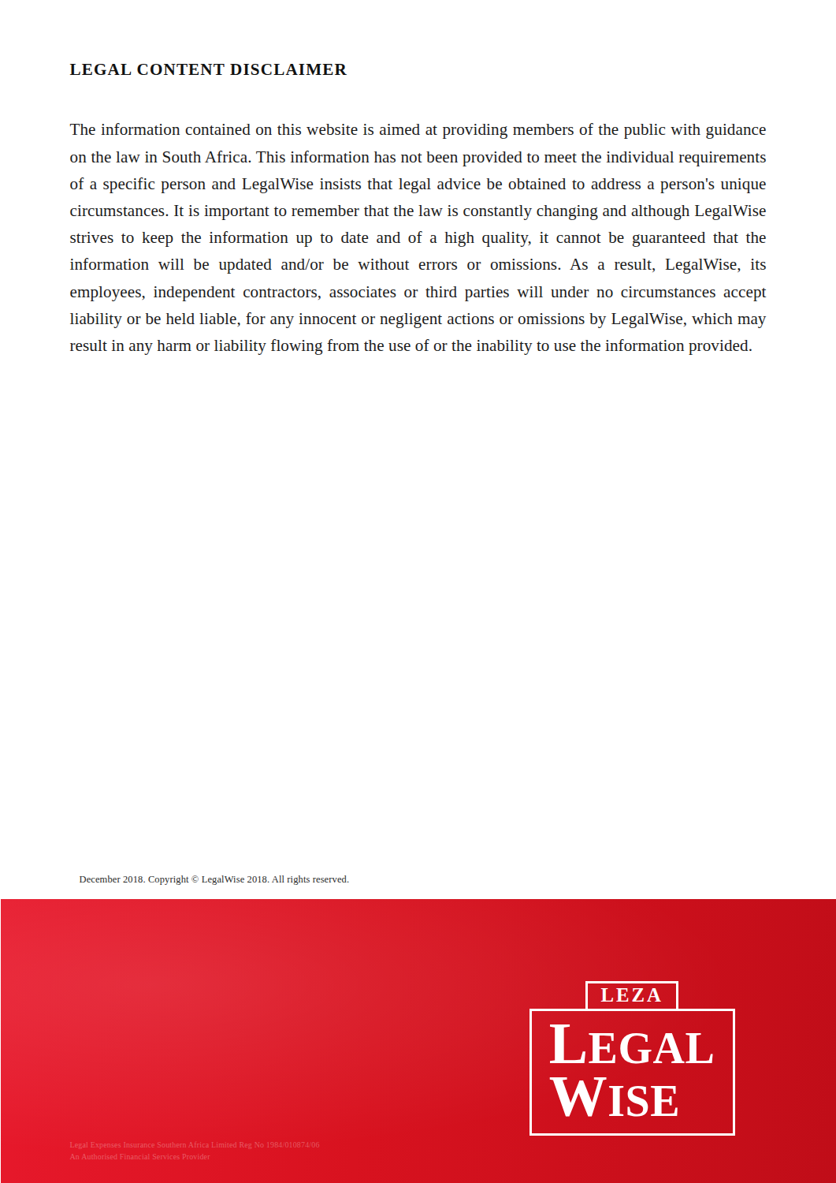Legal Content Disclaimer
The information contained on this website is aimed at providing members of the public with guidance on the law in South Africa. This information has not been provided to meet the individual requirements of a specific person and LegalWise insists that legal advice be obtained to address a person's unique circumstances. It is important to remember that the law is constantly changing and although LegalWise strives to keep the information up to date and of a high quality, it cannot be guaranteed that the information will be updated and/or be without errors or omissions. As a result, LegalWise, its employees, independent contractors, associates or third parties will under no circumstances accept liability or be held liable, for any innocent or negligent actions or omissions by LegalWise, which may result in any harm or liability flowing from the use of or the inability to use the information provided.
December 2018. Copyright © LegalWise 2018. All rights reserved.
Legal Expenses Insurance Southern Africa Limited Reg No 1984/010874/06
An Authorised Financial Services Provider
LEZA
LEGAL WISE